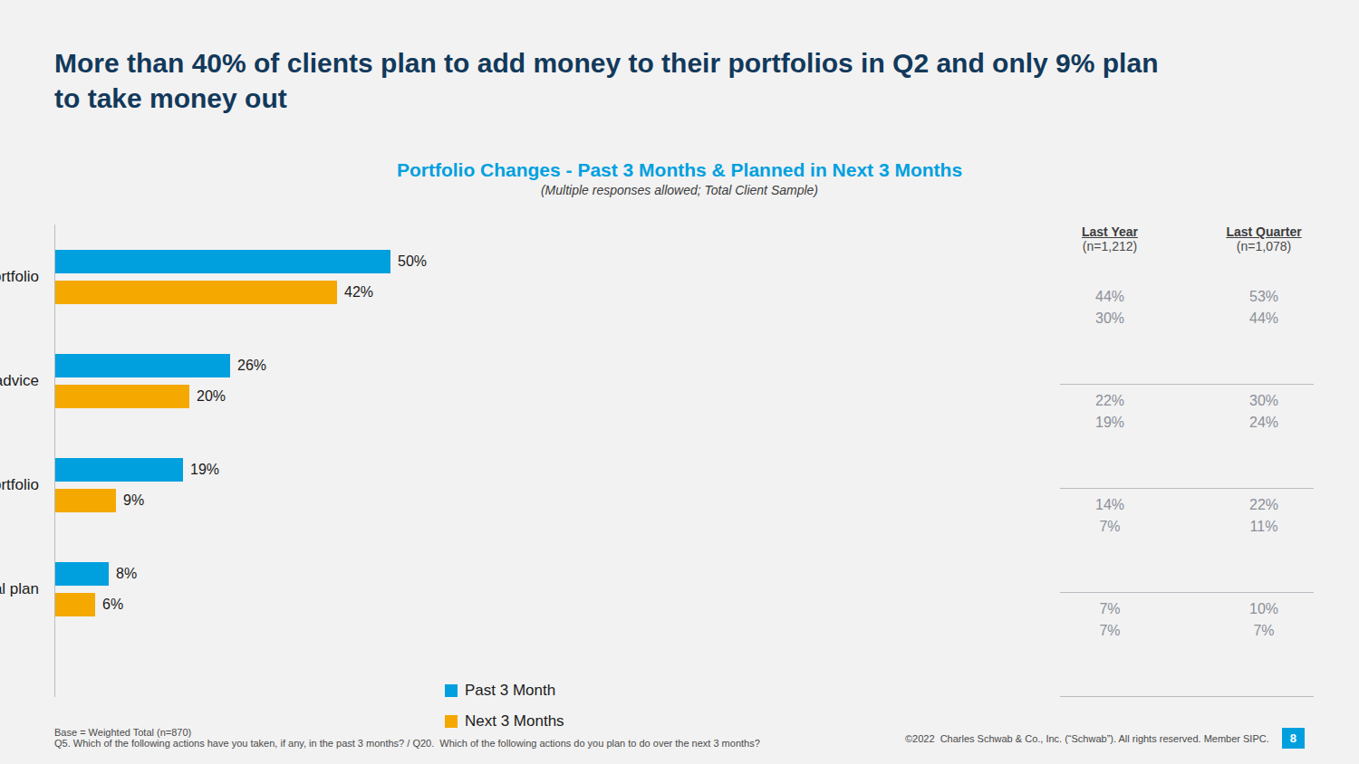More than 40% of clients plan to add money to their portfolios in Q2 and only 9% plan to take money out
Portfolio Changes - Past 3 Months & Planned in Next 3 Months
(Multiple responses allowed; Total Client Sample)
Added money to investment portfolio
50%
42%
Seek investing guidance or advice
26%
20%
Take money out of my investment portfolio
19%
9%
Create a written financial plan
8%
6%
Past 3 Month
Next 3 Months
Last Year
(n=1,212)
Last Quarter
(n=1,078)
44%
30%
53%
44%
22%
19%
30%
24%
14%
7%
22%
11%
7%
7%
10%
7%
Base = Weighted Total (n=870)
Q5. Which of the following actions have you taken, if any, in the past 3 months? / Q20. Which of the following actions do you plan to do over the next 3 months?
©2022 Charles Schwab & Co., Inc. (“Schwab”). All rights reserved. Member SIPC. 8